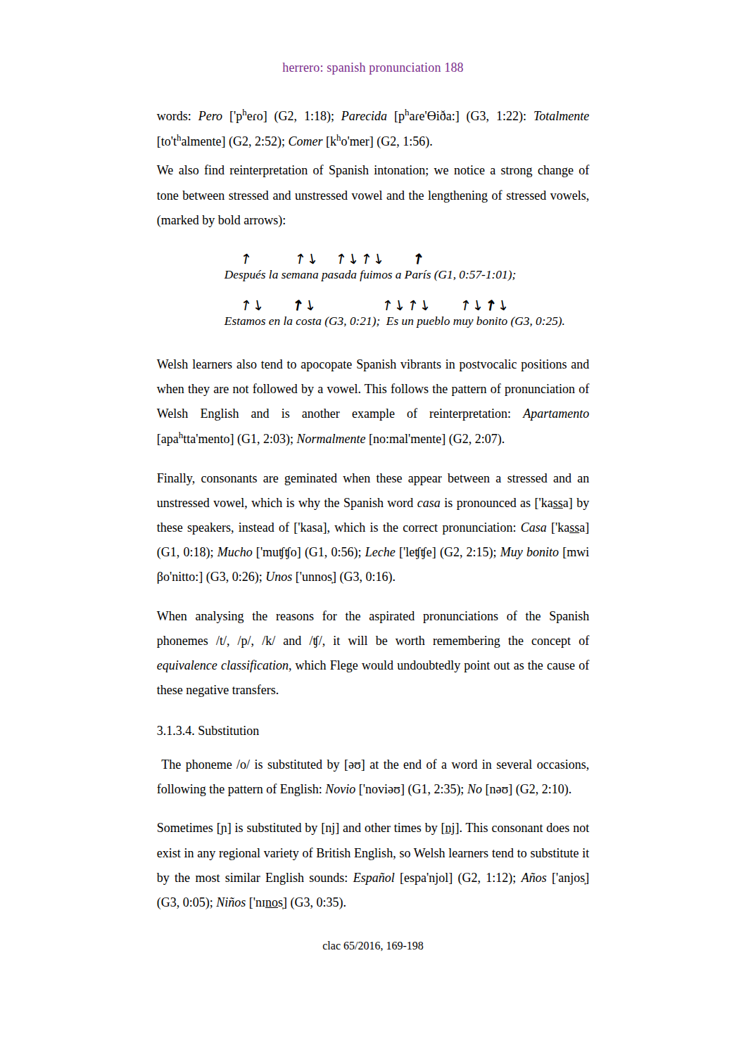herrero: spanish pronunciation 188
words: Pero ['pheɾo] (G2, 1:18); Parecida [phaɾe'Ɵiða:] (G3, 1:22): Totalmente [to'thalmente] (G2, 2:52); Comer [kho'mer] (G2, 1:56).
We also find reinterpretation of Spanish intonation; we notice a strong change of tone between stressed and unstressed vowel and the lengthening of stressed vowels, (marked by bold arrows):
↗ ↗↘ ↗↘↗↘ ↗
Después la semana pasada fuimos a París (G1, 0:57-1:01);
↗↘ ↗↘ ↗↘↗↘ ↗↘↗↘
Estamos en la costa (G3, 0:21); Es un pueblo muy bonito (G3, 0:25).
Welsh learners also tend to apocopate Spanish vibrants in postvocalic positions and when they are not followed by a vowel. This follows the pattern of pronunciation of Welsh English and is another example of reinterpretation: Apartamento [apahtta'mento] (G1, 2:03); Normalmente [no:mal'mente] (G2, 2:07).
Finally, consonants are geminated when these appear between a stressed and an unstressed vowel, which is why the Spanish word casa is pronounced as ['kassa] by these speakers, instead of ['kasa], which is the correct pronunciation: Casa ['kassa] (G1, 0:18); Mucho ['muʧʧo] (G1, 0:56); Leche ['leʧʧe] (G2, 2:15); Muy bonito [mwi βo'nitto:] (G3, 0:26); Unos ['unnos̩] (G3, 0:16).
When analysing the reasons for the aspirated pronunciations of the Spanish phonemes /t/, /p/, /k/ and /ʧ/, it will be worth remembering the concept of equivalence classification, which Flege would undoubtedly point out as the cause of these negative transfers.
3.1.3.4. Substitution
The phoneme /o/ is substituted by [əʊ] at the end of a word in several occasions, following the pattern of English: Novio ['noviəʊ] (G1, 2:35); No [nəʊ] (G2, 2:10).
Sometimes [ɲ] is substituted by [nj] and other times by [nj]. This consonant does not exist in any regional variety of British English, so Welsh learners tend to substitute it by the most similar English sounds: Español [espa'njol] (G2, 1:12); Años ['anjos̩] (G3, 0:05); Niños ['nɪno s̩] (G3, 0:35).
clac 65/2016, 169-198